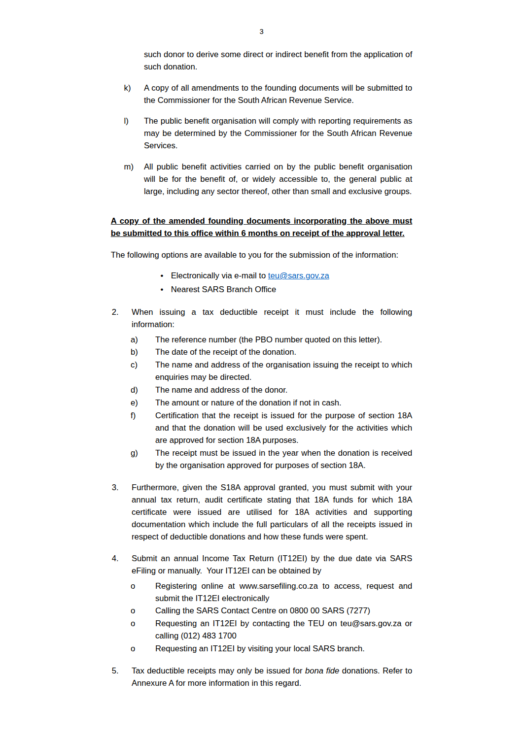3
such donor to derive some direct or indirect benefit from the application of such donation.
k)
A copy of all amendments to the founding documents will be submitted to the Commissioner for the South African Revenue Service.
l)
The public benefit organisation will comply with reporting requirements as may be determined by the Commissioner for the South African Revenue Services.
m)
All public benefit activities carried on by the public benefit organisation will be for the benefit of, or widely accessible to, the general public at large, including any sector thereof, other than small and exclusive groups.
A copy of the amended founding documents incorporating the above must be submitted to this office within 6 months on receipt of the approval letter.
The following options are available to you for the submission of the information:
Electronically via e-mail to teu@sars.gov.za
Nearest SARS Branch Office
2.
When issuing a tax deductible receipt it must include the following information:
a)
The reference number (the PBO number quoted on this letter).
b)
The date of the receipt of the donation.
c)
The name and address of the organisation issuing the receipt to which enquiries may be directed.
d)
The name and address of the donor.
e)
The amount or nature of the donation if not in cash.
f)
Certification that the receipt is issued for the purpose of section 18A and that the donation will be used exclusively for the activities which are approved for section 18A purposes.
g)
The receipt must be issued in the year when the donation is received by the organisation approved for purposes of section 18A.
3.
Furthermore, given the S18A approval granted, you must submit with your annual tax return, audit certificate stating that 18A funds for which 18A certificate were issued are utilised for 18A activities and supporting documentation which include the full particulars of all the receipts issued in respect of deductible donations and how these funds were spent.
4.
Submit an annual Income Tax Return (IT12EI) by the due date via SARS eFiling or manually. Your IT12EI can be obtained by
o
Registering online at www.sarsefiling.co.za to access, request and submit the IT12EI electronically
o
Calling the SARS Contact Centre on 0800 00 SARS (7277)
o
Requesting an IT12EI by contacting the TEU on teu@sars.gov.za or calling (012) 483 1700
o
Requesting an IT12EI by visiting your local SARS branch.
5.
Tax deductible receipts may only be issued for bona fide donations. Refer to Annexure A for more information in this regard.